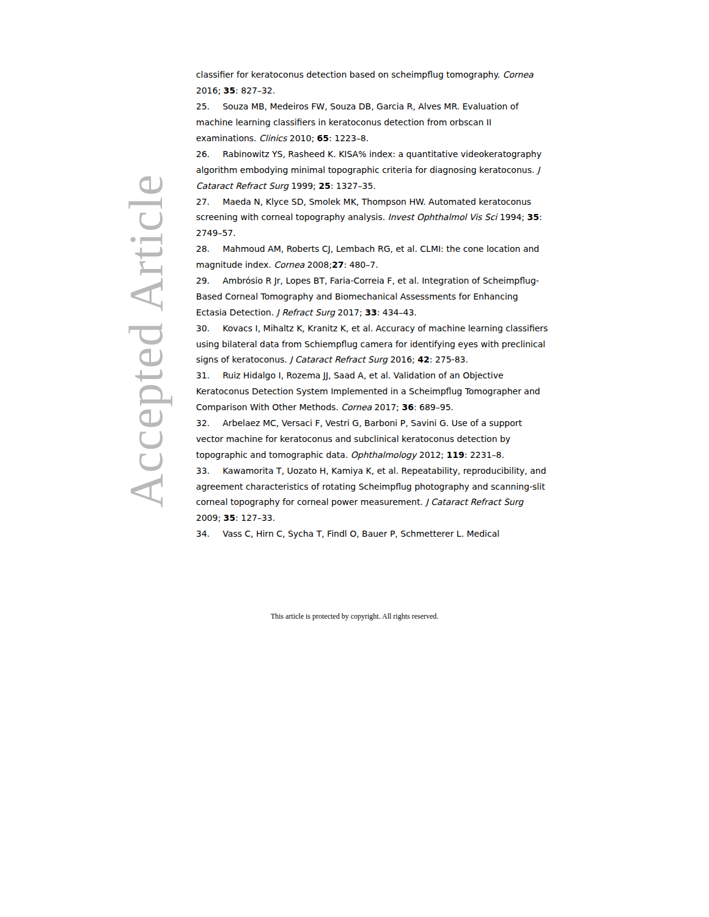Accepted Article
classifier for keratoconus detection based on scheimpflug tomography. Cornea 2016; 35: 827–32.
25. Souza MB, Medeiros FW, Souza DB, Garcia R, Alves MR. Evaluation of machine learning classifiers in keratoconus detection from orbscan II examinations. Clinics 2010; 65: 1223–8.
26. Rabinowitz YS, Rasheed K. KISA% index: a quantitative videokeratography algorithm embodying minimal topographic criteria for diagnosing keratoconus. J Cataract Refract Surg 1999; 25: 1327–35.
27. Maeda N, Klyce SD, Smolek MK, Thompson HW. Automated keratoconus screening with corneal topography analysis. Invest Ophthalmol Vis Sci 1994; 35: 2749–57.
28. Mahmoud AM, Roberts CJ, Lembach RG, et al. CLMI: the cone location and magnitude index. Cornea 2008;27: 480–7.
29. Ambrósio R Jr, Lopes BT, Faria-Correia F, et al. Integration of Scheimpflug-Based Corneal Tomography and Biomechanical Assessments for Enhancing Ectasia Detection. J Refract Surg 2017; 33: 434–43.
30. Kovacs I, Mihaltz K, Kranitz K, et al. Accuracy of machine learning classifiers using bilateral data from Schiempflug camera for identifying eyes with preclinical signs of keratoconus. J Cataract Refract Surg 2016; 42: 275-83.
31. Ruiz Hidalgo I, Rozema JJ, Saad A, et al. Validation of an Objective Keratoconus Detection System Implemented in a Scheimpflug Tomographer and Comparison With Other Methods. Cornea 2017; 36: 689–95.
32. Arbelaez MC, Versaci F, Vestri G, Barboni P, Savini G. Use of a support vector machine for keratoconus and subclinical keratoconus detection by topographic and tomographic data. Ophthalmology 2012; 119: 2231–8.
33. Kawamorita T, Uozato H, Kamiya K, et al. Repeatability, reproducibility, and agreement characteristics of rotating Scheimpflug photography and scanning-slit corneal topography for corneal power measurement. J Cataract Refract Surg 2009; 35: 127–33.
34. Vass C, Hirn C, Sycha T, Findl O, Bauer P, Schmetterer L. Medical
This article is protected by copyright. All rights reserved.